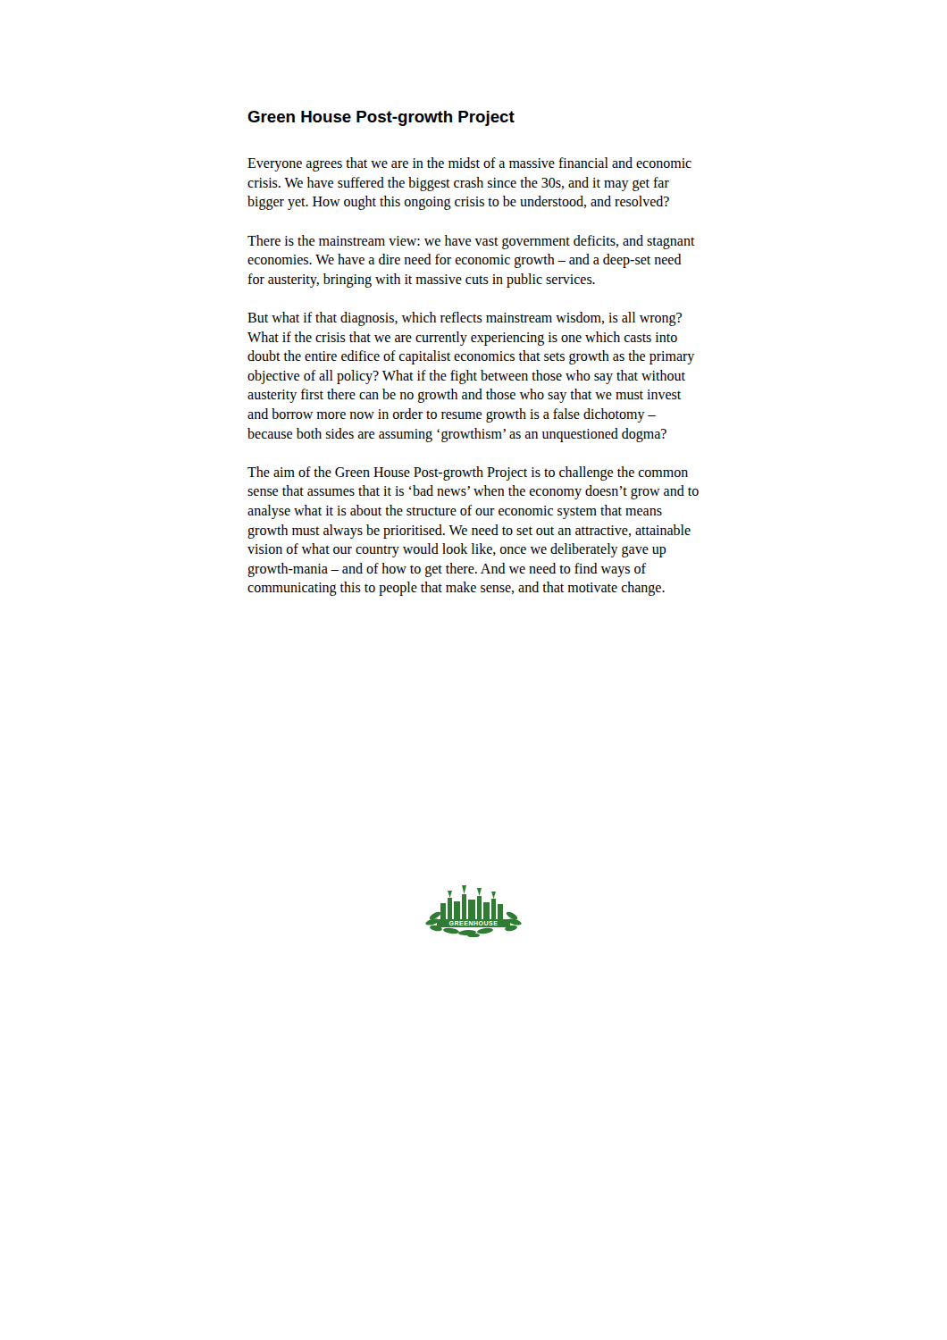Green House Post-growth Project
Everyone agrees that we are in the midst of a massive financial and economic crisis. We have suffered the biggest crash since the 30s, and it may get far bigger yet. How ought this ongoing crisis to be understood, and resolved?
There is the mainstream view: we have vast government deficits, and stagnant economies. We have a dire need for economic growth – and a deep-set need for austerity, bringing with it massive cuts in public services.
But what if that diagnosis, which reflects mainstream wisdom, is all wrong? What if the crisis that we are currently experiencing is one which casts into doubt the entire edifice of capitalist economics that sets growth as the primary objective of all policy? What if the fight between those who say that without austerity first there can be no growth and those who say that we must invest and borrow more now in order to resume growth is a false dichotomy – because both sides are assuming ‘growthism’ as an unquestioned dogma?
The aim of the Green House Post-growth Project is to challenge the common sense that assumes that it is ‘bad news’ when the economy doesn’t grow and to analyse what it is about the structure of our economic system that means growth must always be prioritised. We need to set out an attractive, attainable vision of what our country would look like, once we deliberately gave up growth-mania – and of how to get there. And we need to find ways of communicating this to people that make sense, and that motivate change.
GREENHOUSE